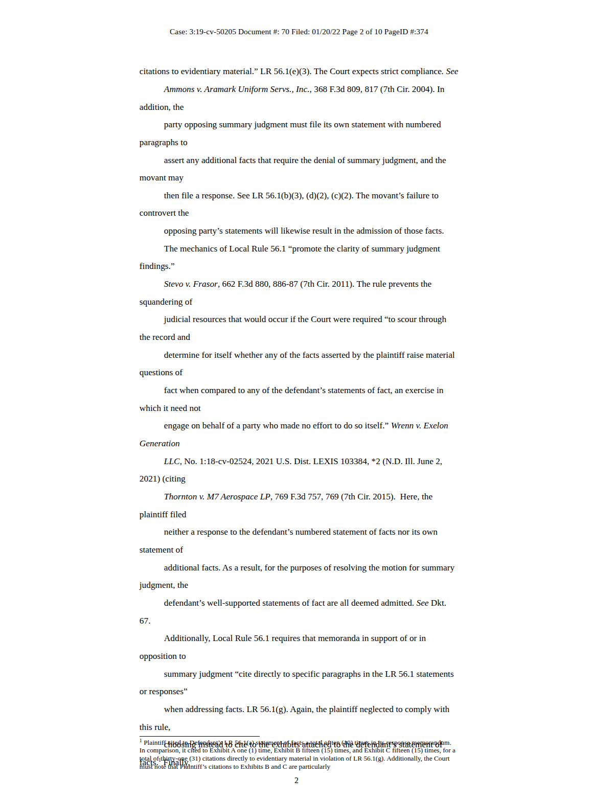Case: 3:19-cv-50205 Document #: 70 Filed: 01/20/22 Page 2 of 10 PageID #:374
citations to evidentiary material.” LR 56.1(e)(3). The Court expects strict compliance. See
Ammons v. Aramark Uniform Servs., Inc., 368 F.3d 809, 817 (7th Cir. 2004). In addition, the
party opposing summary judgment must file its own statement with numbered paragraphs to
assert any additional facts that require the denial of summary judgment, and the movant may
then file a response. See LR 56.1(b)(3), (d)(2), (c)(2). The movant’s failure to controvert the
opposing party’s statements will likewise result in the admission of those facts.
The mechanics of Local Rule 56.1 “promote the clarity of summary judgment findings.”
Stevo v. Frasor, 662 F.3d 880, 886-87 (7th Cir. 2011). The rule prevents the squandering of
judicial resources that would occur if the Court were required “to scour through the record and
determine for itself whether any of the facts asserted by the plaintiff raise material questions of
fact when compared to any of the defendant’s statements of fact, an exercise in which it need not
engage on behalf of a party who made no effort to do so itself.” Wrenn v. Exelon Generation
LLC, No. 1:18-cv-02524, 2021 U.S. Dist. LEXIS 103384, *2 (N.D. Ill. June 2, 2021) (citing
Thornton v. M7 Aerospace LP, 769 F.3d 757, 769 (7th Cir. 2015). Here, the plaintiff filed
neither a response to the defendant’s numbered statement of facts nor its own statement of
additional facts. As a result, for the purposes of resolving the motion for summary judgment, the
defendant’s well-supported statements of fact are all deemed admitted. See Dkt. 67.
Additionally, Local Rule 56.1 requires that memoranda in support of or in opposition to
summary judgment “cite directly to specific paragraphs in the LR 56.1 statements or responses”
when addressing facts. LR 56.1(g). Again, the plaintiff neglected to comply with this rule,
choosing instead to cite to the exhibits attached to the defendant’s statement of facts.1 Finally,
1 Plaintiff cited to Defendant’s LR 56.1(a) statement of facts a total of ten (10) times in its response memorandum. In comparison, it cited to Exhibit A one (1) time, Exhibit B fifteen (15) times, and Exhibit C fifteen (15) times, for a total of thirty-one (31) citations directly to evidentiary material in violation of LR 56.1(g). Additionally, the Court must note that Plaintiff’s citations to Exhibits B and C are particularly
2